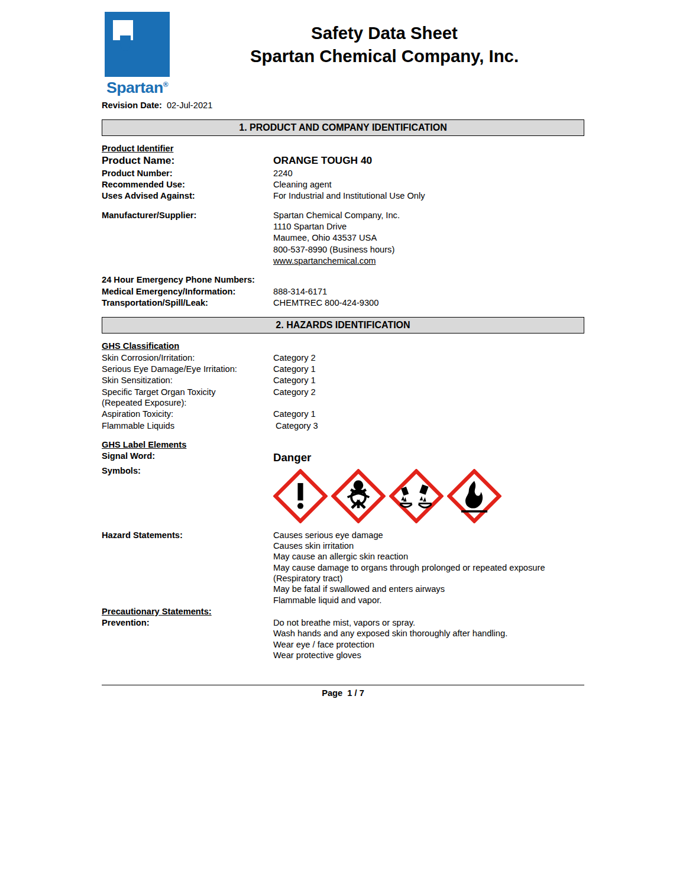Spartan®
Safety Data Sheet
Spartan Chemical Company, Inc.
Revision Date: 02-Jul-2021
1. PRODUCT AND COMPANY IDENTIFICATION
| Product Identifier | |
| Product Name: | ORANGE TOUGH 40 |
| Product Number: | 2240 |
| Recommended Use: | Cleaning agent |
| Uses Advised Against: | For Industrial and Institutional Use Only |
| Manufacturer/Supplier: | Spartan Chemical Company, Inc. |
| | 1110 Spartan Drive |
| | Maumee, Ohio 43537 USA |
| | 800-537-8990 (Business hours) |
| | www.spartanchemical.com |
| 24 Hour Emergency Phone Numbers: | |
| Medical Emergency/Information: | 888-314-6171 |
| Transportation/Spill/Leak: | CHEMTREC 800-424-9300 |
2. HAZARDS IDENTIFICATION
| GHS Classification | |
| Skin Corrosion/Irritation: | Category 2 |
| Serious Eye Damage/Eye Irritation: | Category 1 |
| Skin Sensitization: | Category 1 |
| Specific Target Organ Toxicity (Repeated Exposure): | Category 2 |
| Aspiration Toxicity: | Category 1 |
| Flammable Liquids | Category 3 |
| GHS Label Elements | |
| Signal Word: | Danger |
| Symbols: | |
| Hazard Statements: | Causes serious eye damage Causes skin irritation May cause an allergic skin reaction May cause damage to organs through prolonged or repeated exposure (Respiratory tract) May be fatal if swallowed and enters airways Flammable liquid and vapor. |
| Precautionary Statements: | |
| Prevention: | Do not breathe mist, vapors or spray. Wash hands and any exposed skin thoroughly after handling. Wear eye / face protection Wear protective gloves |
Page 1 / 7